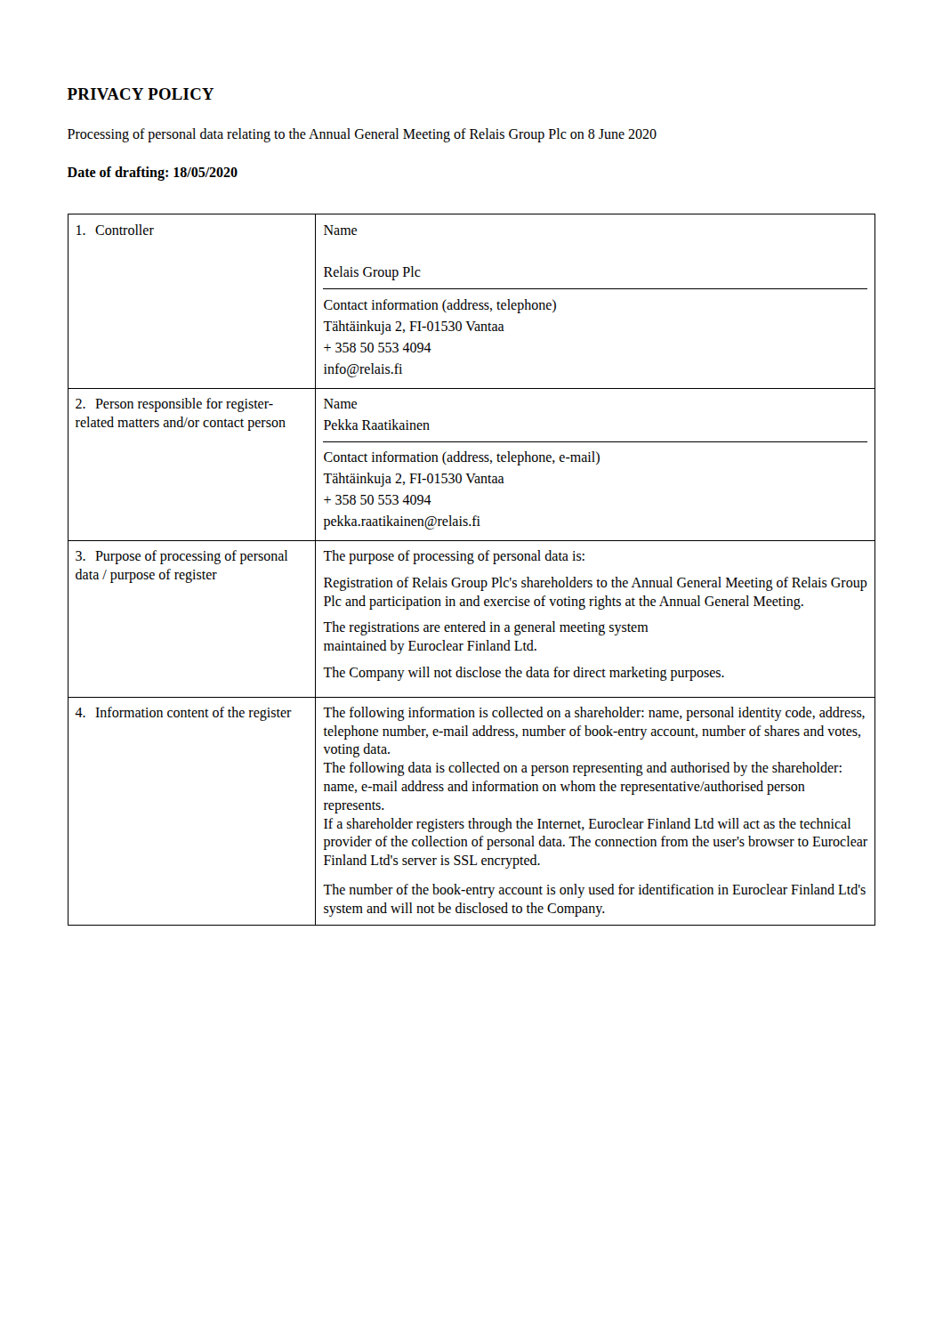PRIVACY POLICY
Processing of personal data relating to the Annual General Meeting of Relais Group Plc on 8 June 2020
Date of drafting: 18/05/2020
| 1. Controller | Name Relais Group Plc Contact information (address, telephone) Tähtäinkuja 2, FI-01530 Vantaa + 358 50 553 4094 info@relais.fi |
| 2. Person responsible for register-related matters and/or contact person | Name Pekka Raatikainen Contact information (address, telephone, e-mail) Tähtäinkuja 2, FI-01530 Vantaa + 358 50 553 4094 pekka.raatikainen@relais.fi |
| 3. Purpose of processing of personal data / purpose of register | The purpose of processing of personal data is: Registration of Relais Group Plc's shareholders to the Annual General Meeting of Relais Group Plc and participation in and exercise of voting rights at the Annual General Meeting. The registrations are entered in a general meeting system maintained by Euroclear Finland Ltd. The Company will not disclose the data for direct marketing purposes. |
| 4. Information content of the register | The following information is collected on a shareholder: name, personal identity code, address, telephone number, e-mail address, number of book-entry account, number of shares and votes, voting data. The following data is collected on a person representing and authorised by the shareholder: name, e-mail address and information on whom the representative/authorised person represents. If a shareholder registers through the Internet, Euroclear Finland Ltd will act as the technical provider of the collection of personal data. The connection from the user's browser to Euroclear Finland Ltd's server is SSL encrypted. The number of the book-entry account is only used for identification in Euroclear Finland Ltd's system and will not be disclosed to the Company. |